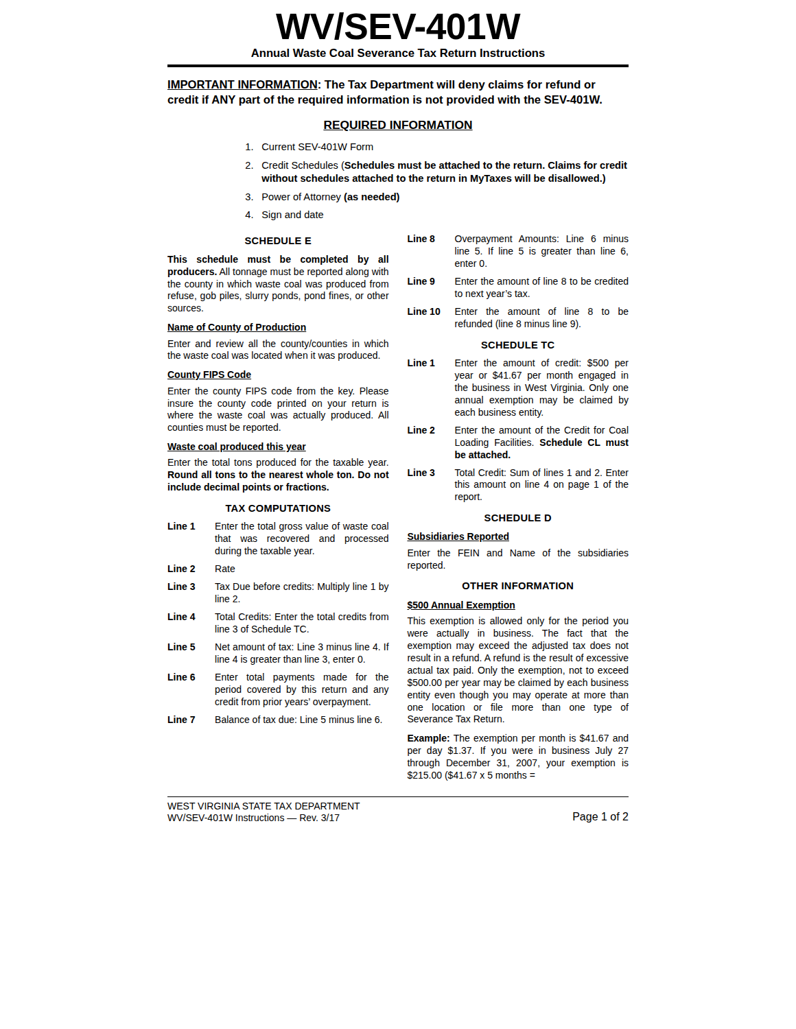WV/SEV-401W
Annual Waste Coal Severance Tax Return Instructions
IMPORTANT INFORMATION: The Tax Department will deny claims for refund or credit if ANY part of the required information is not provided with the SEV-401W.
REQUIRED INFORMATION
Current SEV-401W Form
Credit Schedules (Schedules must be attached to the return. Claims for credit without schedules attached to the return in MyTaxes will be disallowed.)
Power of Attorney (as needed)
Sign and date
SCHEDULE E
This schedule must be completed by all producers. All tonnage must be reported along with the county in which waste coal was produced from refuse, gob piles, slurry ponds, pond fines, or other sources.
Name of County of Production
Enter and review all the county/counties in which the waste coal was located when it was produced.
County FIPS Code
Enter the county FIPS code from the key. Please insure the county code printed on your return is where the waste coal was actually produced. All counties must be reported.
Waste coal produced this year
Enter the total tons produced for the taxable year. Round all tons to the nearest whole ton. Do not include decimal points or fractions.
TAX COMPUTATIONS
Line 1
Enter the total gross value of waste coal that was recovered and processed during the taxable year.
Line 2
Rate
Line 3
Tax Due before credits: Multiply line 1 by line 2.
Line 4
Total Credits: Enter the total credits from line 3 of Schedule TC.
Line 5
Net amount of tax: Line 3 minus line 4. If line 4 is greater than line 3, enter 0.
Line 6
Enter total payments made for the period covered by this return and any credit from prior years’ overpayment.
Line 7
Balance of tax due: Line 5 minus line 6.
Line 8
Overpayment Amounts: Line 6 minus line 5. If line 5 is greater than line 6, enter 0.
Line 9
Enter the amount of line 8 to be credited to next year’s tax.
Line 10
Enter the amount of line 8 to be refunded (line 8 minus line 9).
SCHEDULE TC
Line 1
Enter the amount of credit: $500 per year or $41.67 per month engaged in the business in West Virginia. Only one annual exemption may be claimed by each business entity.
Line 2
Enter the amount of the Credit for Coal Loading Facilities. Schedule CL must be attached.
Line 3
Total Credit: Sum of lines 1 and 2. Enter this amount on line 4 on page 1 of the report.
SCHEDULE D
Subsidiaries Reported
Enter the FEIN and Name of the subsidiaries reported.
OTHER INFORMATION
$500 Annual Exemption
This exemption is allowed only for the period you were actually in business. The fact that the exemption may exceed the adjusted tax does not result in a refund. A refund is the result of excessive actual tax paid. Only the exemption, not to exceed $500.00 per year may be claimed by each business entity even though you may operate at more than one location or file more than one type of Severance Tax Return.
Example: The exemption per month is $41.67 and per day $1.37. If you were in business July 27 through December 31, 2007, your exemption is $215.00 ($41.67 x 5 months =
WEST VIRGINIA STATE TAX DEPARTMENT
WV/SEV-401W Instructions — Rev. 3/17
Page 1 of 2